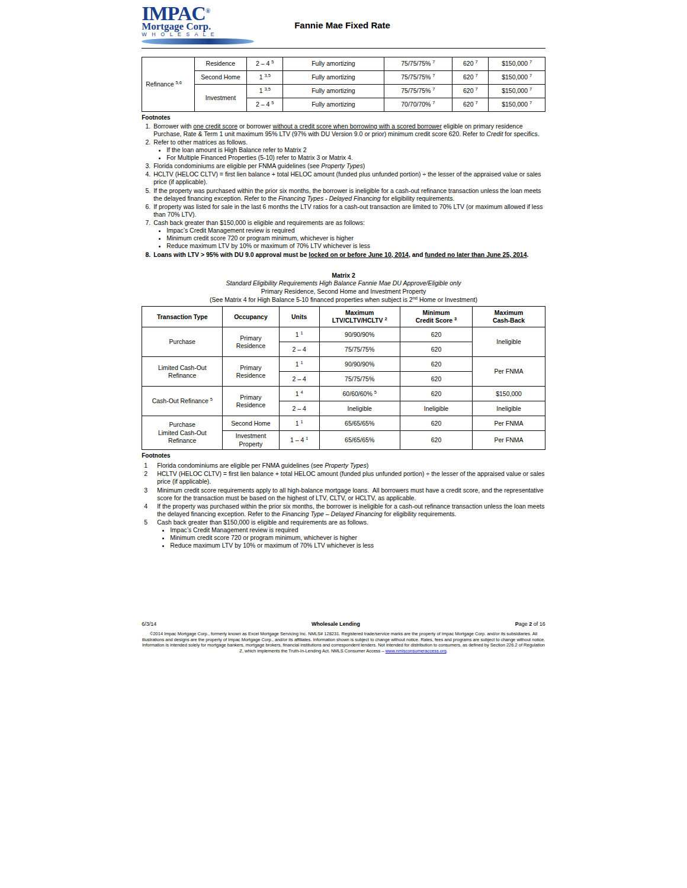IMPAC®
Mortgage Corp.
W H O L E S A L E
Fannie Mae Fixed Rate
| Refinance 5,6 | Residence | 2 – 4 5 | Fully amortizing | 75/75/75% 7 | 620 7 | $150,000 7 |
| Second Home | 1 3,5 | Fully amortizing | 75/75/75% 7 | 620 7 | $150,000 7 |
| Investment | 1 3,5 | Fully amortizing | 75/75/75% 7 | 620 7 | $150,000 7 |
| 2 – 4 5 | Fully amortizing | 70/70/70% 7 | 620 7 | $150,000 7 |
Footnotes
Borrower with one credit score or borrower without a credit score when borrowing with a scored borrower eligible on primary residence Purchase, Rate & Term 1 unit maximum 95% LTV (97% with DU Version 9.0 or prior) minimum credit score 620. Refer to Credit for specifics.
Refer to other matrices as follows.
If the loan amount is High Balance refer to Matrix 2
For Multiple Financed Properties (5-10) refer to Matrix 3 or Matrix 4.
Florida condominiums are eligible per FNMA guidelines (see Property Types)
HCLTV (HELOC CLTV) = first lien balance + total HELOC amount (funded plus unfunded portion) ÷ the lesser of the appraised value or sales price (if applicable).
If the property was purchased within the prior six months, the borrower is ineligible for a cash-out refinance transaction unless the loan meets the delayed financing exception. Refer to the Financing Types - Delayed Financing for eligibility requirements.
If property was listed for sale in the last 6 months the LTV ratios for a cash-out transaction are limited to 70% LTV (or maximum allowed if less than 70% LTV).
Cash back greater than $150,000 is eligible and requirements are as follows:
Impac’s Credit Management review is required
Minimum credit score 720 or program minimum, whichever is higher
Reduce maximum LTV by 10% or maximum of 70% LTV whichever is less
Loans with LTV > 95% with DU 9.0 approval must be locked on or before June 10, 2014, and funded no later than June 25, 2014.
Matrix 2
Standard Eligibility Requirements High Balance Fannie Mae DU Approve/Eligible only
Primary Residence, Second Home and Investment Property
(See Matrix 4 for High Balance 5-10 financed properties when subject is 2nd Home or Investment)
| Transaction Type | Occupancy | Units | Maximum LTV/CLTV/HCLTV 2 | Minimum Credit Score 3 | Maximum Cash-Back |
| --- | --- | --- | --- | --- | --- |
| Purchase | Primary Residence | 1 1 | 90/90/90% | 620 | Ineligible |
| 2 – 4 | 75/75/75% | 620 |
| Limited Cash-Out Refinance | Primary Residence | 1 1 | 90/90/90% | 620 | Per FNMA |
| 2 – 4 | 75/75/75% | 620 |
| Cash-Out Refinance 5 | Primary Residence | 1 4 | 60/60/60% 5 | 620 | $150,000 |
| 2 – 4 | Ineligible | Ineligible | Ineligible |
| Purchase Limited Cash-Out Refinance | Second Home | 1 1 | 65/65/65% | 620 | Per FNMA |
| Investment Property | 1 – 4 1 | 65/65/65% | 620 | Per FNMA |
Footnotes
1
Florida condominiums are eligible per FNMA guidelines (see Property Types)
2
HCLTV (HELOC CLTV) = first lien balance + total HELOC amount (funded plus unfunded portion) ÷ the lesser of the appraised value or sales price (if applicable).
3
Minimum credit score requirements apply to all high-balance mortgage loans. All borrowers must have a credit score, and the representative score for the transaction must be based on the highest of LTV, CLTV, or HCLTV, as applicable.
4
If the property was purchased within the prior six months, the borrower is ineligible for a cash-out refinance transaction unless the loan meets the delayed financing exception. Refer to the Financing Type – Delayed Financing for eligibility requirements.
5
Cash back greater than $150,000 is eligible and requirements are as follows.
Impac’s Credit Management review is required
Minimum credit score 720 or program minimum, whichever is higher
Reduce maximum LTV by 10% or maximum of 70% LTV whichever is less
6/3/14
Wholesale Lending
Page 2 of 16
©2014 Impac Mortgage Corp., formerly known as Excel Mortgage Servicing Inc. NMLS# 128231. Registered trade/service marks are the property of Impac Mortgage Corp. and/or its subsidiaries. All illustrations and designs are the property of Impac Mortgage Corp., and/or its affiliates. Information shown is subject to change without notice. Rates, fees and programs are subject to change without notice. Information is intended solely for mortgage bankers, mortgage brokers, financial institutions and correspondent lenders. Not intended for distribution to consumers, as defined by Section 226.2 of Regulation Z, which implements the Truth-In-Lending Act. NMLS Consumer Access – www.nmlsconsumeraccess.org.